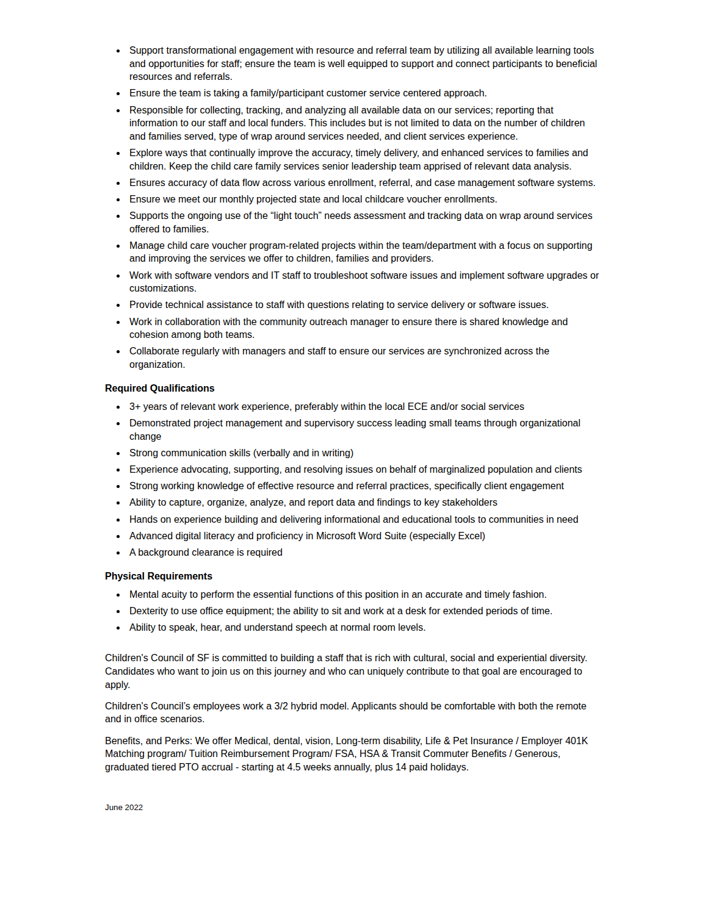Support transformational engagement with resource and referral team by utilizing all available learning tools and opportunities for staff; ensure the team is well equipped to support and connect participants to beneficial resources and referrals.
Ensure the team is taking a family/participant customer service centered approach.
Responsible for collecting, tracking, and analyzing all available data on our services; reporting that information to our staff and local funders. This includes but is not limited to data on the number of children and families served, type of wrap around services needed, and client services experience.
Explore ways that continually improve the accuracy, timely delivery, and enhanced services to families and children. Keep the child care family services senior leadership team apprised of relevant data analysis.
Ensures accuracy of data flow across various enrollment, referral, and case management software systems.
Ensure we meet our monthly projected state and local childcare voucher enrollments.
Supports the ongoing use of the “light touch” needs assessment and tracking data on wrap around services offered to families.
Manage child care voucher program-related projects within the team/department with a focus on supporting and improving the services we offer to children, families and providers.
Work with software vendors and IT staff to troubleshoot software issues and implement software upgrades or customizations.
Provide technical assistance to staff with questions relating to service delivery or software issues.
Work in collaboration with the community outreach manager to ensure there is shared knowledge and cohesion among both teams.
Collaborate regularly with managers and staff to ensure our services are synchronized across the organization.
Required Qualifications
3+ years of relevant work experience, preferably within the local ECE and/or social services
Demonstrated project management and supervisory success leading small teams through organizational change
Strong communication skills (verbally and in writing)
Experience advocating, supporting, and resolving issues on behalf of marginalized population and clients
Strong working knowledge of effective resource and referral practices, specifically client engagement
Ability to capture, organize, analyze, and report data and findings to key stakeholders
Hands on experience building and delivering informational and educational tools to communities in need
Advanced digital literacy and proficiency in Microsoft Word Suite (especially Excel)
A background clearance is required
Physical Requirements
Mental acuity to perform the essential functions of this position in an accurate and timely fashion.
Dexterity to use office equipment; the ability to sit and work at a desk for extended periods of time.
Ability to speak, hear, and understand speech at normal room levels.
Children's Council of SF is committed to building a staff that is rich with cultural, social and experiential diversity. Candidates who want to join us on this journey and who can uniquely contribute to that goal are encouraged to apply.
Children's Council’s employees work a 3/2 hybrid model. Applicants should be comfortable with both the remote and in office scenarios.
Benefits, and Perks: We offer Medical, dental, vision, Long-term disability, Life & Pet Insurance / Employer 401K Matching program/ Tuition Reimbursement Program/ FSA, HSA & Transit Commuter Benefits / Generous, graduated tiered PTO accrual - starting at 4.5 weeks annually, plus 14 paid holidays.
June 2022